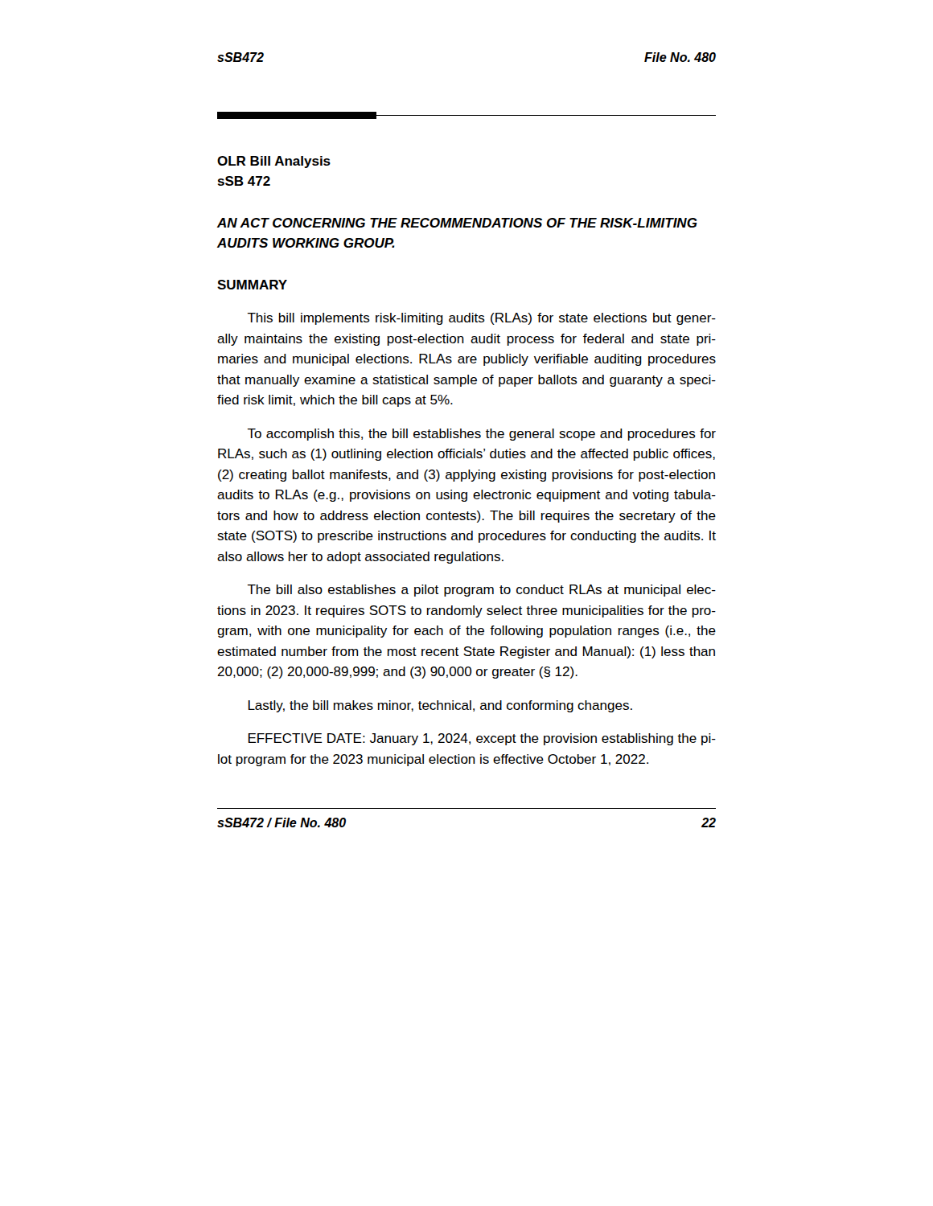sSB472 File No. 480
OLR Bill Analysis sSB 472
An Act Concerning the Recommendations of the Risk-Limiting Audits Working Group.
Summary
This bill implements risk-limiting audits (RLAs) for state elections but generally maintains the existing post-election audit process for federal and state primaries and municipal elections. RLAs are publicly verifiable auditing procedures that manually examine a statistical sample of paper ballots and guaranty a specified risk limit, which the bill caps at 5%.
To accomplish this, the bill establishes the general scope and procedures for RLAs, such as (1) outlining election officials’ duties and the affected public offices, (2) creating ballot manifests, and (3) applying existing provisions for post-election audits to RLAs (e.g., provisions on using electronic equipment and voting tabulators and how to address election contests). The bill requires the secretary of the state (SOTS) to prescribe instructions and procedures for conducting the audits. It also allows her to adopt associated regulations.
The bill also establishes a pilot program to conduct RLAs at municipal elections in 2023. It requires SOTS to randomly select three municipalities for the program, with one municipality for each of the following population ranges (i.e., the estimated number from the most recent State Register and Manual): (1) less than 20,000; (2) 20,000-89,999; and (3) 90,000 or greater (§ 12).
Lastly, the bill makes minor, technical, and conforming changes.
EFFECTIVE DATE: January 1, 2024, except the provision establishing the pilot program for the 2023 municipal election is effective October 1, 2022.
sSB472 / File No. 480 22